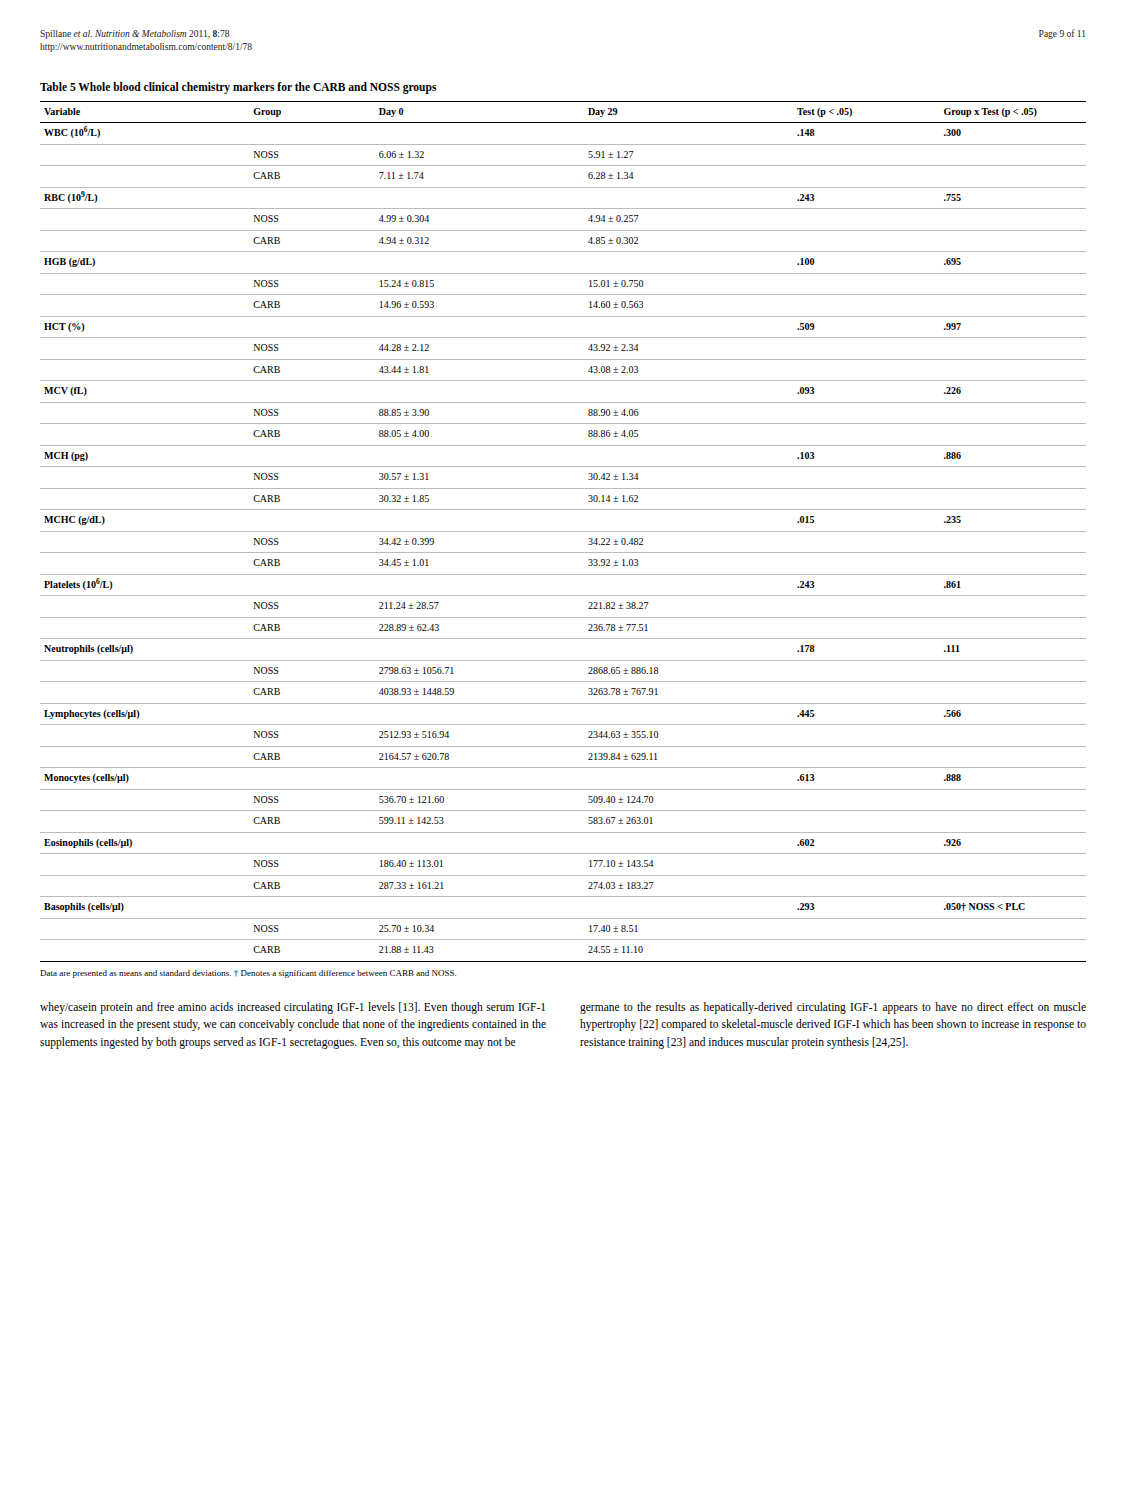Spillane et al. Nutrition & Metabolism 2011, 8:78
http://www.nutritionandmetabolism.com/content/8/1/78
Page 9 of 11
Table 5 Whole blood clinical chemistry markers for the CARB and NOSS groups
| Variable | Group | Day 0 | Day 29 | Test (p < .05) | Group x Test (p < .05) |
| --- | --- | --- | --- | --- | --- |
| WBC (10 6 /L) | | | | .148 | .300 |
| | NOSS | 6.06 ± 1.32 | 5.91 ± 1.27 | | |
| | CARB | 7.11 ± 1.74 | 6.28 ± 1.34 | | |
| RBC (10 9 /L) | | | | .243 | .755 |
| | NOSS | 4.99 ± 0.304 | 4.94 ± 0.257 | | |
| | CARB | 4.94 ± 0.312 | 4.85 ± 0.302 | | |
| HGB (g/dL) | | | | .100 | .695 |
| | NOSS | 15.24 ± 0.815 | 15.01 ± 0.750 | | |
| | CARB | 14.96 ± 0.593 | 14.60 ± 0.563 | | |
| HCT (%) | | | | .509 | .997 |
| | NOSS | 44.28 ± 2.12 | 43.92 ± 2.34 | | |
| | CARB | 43.44 ± 1.81 | 43.08 ± 2.03 | | |
| MCV (fL) | | | | .093 | .226 |
| | NOSS | 88.85 ± 3.90 | 88.90 ± 4.06 | | |
| | CARB | 88.05 ± 4.00 | 88.86 ± 4.05 | | |
| MCH (pg) | | | | .103 | .886 |
| | NOSS | 30.57 ± 1.31 | 30.42 ± 1.34 | | |
| | CARB | 30.32 ± 1.85 | 30.14 ± 1.62 | | |
| MCHC (g/dL) | | | | .015 | .235 |
| | NOSS | 34.42 ± 0.399 | 34.22 ± 0.482 | | |
| | CARB | 34.45 ± 1.01 | 33.92 ± 1.03 | | |
| Platelets (10 6 /L) | | | | .243 | .861 |
| | NOSS | 211.24 ± 28.57 | 221.82 ± 38.27 | | |
| | CARB | 228.89 ± 62.43 | 236.78 ± 77.51 | | |
| Neutrophils (cells/µl) | | | | .178 | .111 |
| | NOSS | 2798.63 ± 1056.71 | 2868.65 ± 886.18 | | |
| | CARB | 4038.93 ± 1448.59 | 3263.78 ± 767.91 | | |
| Lymphocytes (cells/µl) | | | | .445 | .566 |
| | NOSS | 2512.93 ± 516.94 | 2344.63 ± 355.10 | | |
| | CARB | 2164.57 ± 620.78 | 2139.84 ± 629.11 | | |
| Monocytes (cells/µl) | | | | .613 | .888 |
| | NOSS | 536.70 ± 121.60 | 509.40 ± 124.70 | | |
| | CARB | 599.11 ± 142.53 | 583.67 ± 263.01 | | |
| Eosinophils (cells/µl) | | | | .602 | .926 |
| | NOSS | 186.40 ± 113.01 | 177.10 ± 143.54 | | |
| | CARB | 287.33 ± 161.21 | 274.03 ± 183.27 | | |
| Basophils (cells/µl) | | | | .293 | .050† NOSS < PLC |
| | NOSS | 25.70 ± 10.34 | 17.40 ± 8.51 | | |
| | CARB | 21.88 ± 11.43 | 24.55 ± 11.10 | | |
Data are presented as means and standard deviations. † Denotes a significant difference between CARB and NOSS.
whey/casein protein and free amino acids increased circulating IGF-1 levels [13]. Even though serum IGF-1 was increased in the present study, we can conceivably conclude that none of the ingredients contained in the supplements ingested by both groups served as IGF-1 secretagogues. Even so, this outcome may not be
germane to the results as hepatically-derived circulating IGF-1 appears to have no direct effect on muscle hypertrophy [22] compared to skeletal-muscle derived IGF-I which has been shown to increase in response to resistance training [23] and induces muscular protein synthesis [24,25].